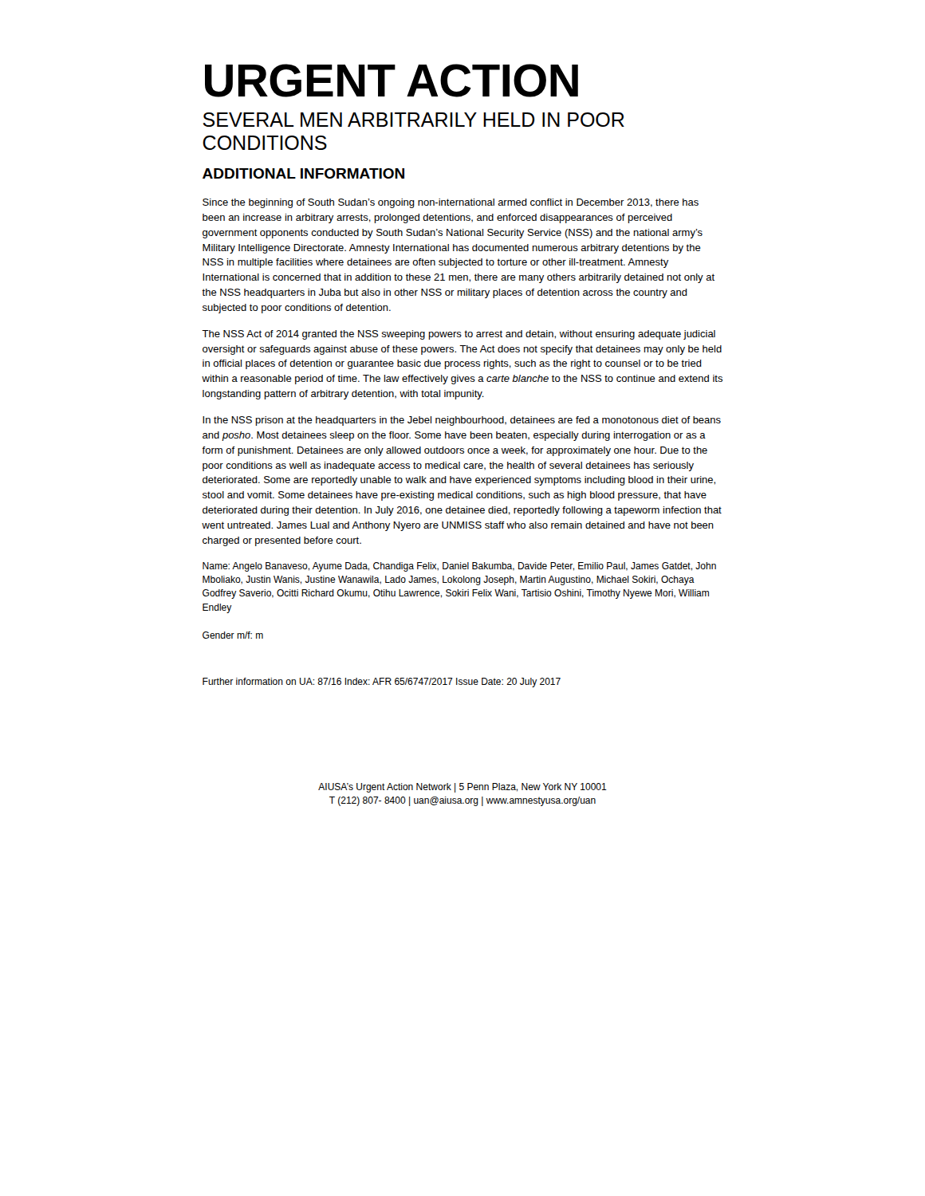URGENT ACTION
SEVERAL MEN ARBITRARILY HELD IN POOR CONDITIONS
ADDITIONAL INFORMATION
Since the beginning of South Sudan’s ongoing non-international armed conflict in December 2013, there has been an increase in arbitrary arrests, prolonged detentions, and enforced disappearances of perceived government opponents conducted by South Sudan’s National Security Service (NSS) and the national army’s Military Intelligence Directorate. Amnesty International has documented numerous arbitrary detentions by the NSS in multiple facilities where detainees are often subjected to torture or other ill-treatment. Amnesty International is concerned that in addition to these 21 men, there are many others arbitrarily detained not only at the NSS headquarters in Juba but also in other NSS or military places of detention across the country and subjected to poor conditions of detention.
The NSS Act of 2014 granted the NSS sweeping powers to arrest and detain, without ensuring adequate judicial oversight or safeguards against abuse of these powers. The Act does not specify that detainees may only be held in official places of detention or guarantee basic due process rights, such as the right to counsel or to be tried within a reasonable period of time. The law effectively gives a carte blanche to the NSS to continue and extend its longstanding pattern of arbitrary detention, with total impunity.
In the NSS prison at the headquarters in the Jebel neighbourhood, detainees are fed a monotonous diet of beans and posho. Most detainees sleep on the floor. Some have been beaten, especially during interrogation or as a form of punishment. Detainees are only allowed outdoors once a week, for approximately one hour. Due to the poor conditions as well as inadequate access to medical care, the health of several detainees has seriously deteriorated. Some are reportedly unable to walk and have experienced symptoms including blood in their urine, stool and vomit. Some detainees have pre-existing medical conditions, such as high blood pressure, that have deteriorated during their detention. In July 2016, one detainee died, reportedly following a tapeworm infection that went untreated. James Lual and Anthony Nyero are UNMISS staff who also remain detained and have not been charged or presented before court.
Name: Angelo Banaveso, Ayume Dada, Chandiga Felix, Daniel Bakumba, Davide Peter, Emilio Paul, James Gatdet, John Mboliako, Justin Wanis, Justine Wanawila, Lado James, Lokolong Joseph, Martin Augustino, Michael Sokiri, Ochaya Godfrey Saverio, Ocitti Richard Okumu, Otihu Lawrence, Sokiri Felix Wani, Tartisio Oshini, Timothy Nyewe Mori, William Endley
Gender m/f: m
Further information on UA: 87/16 Index: AFR 65/6747/2017 Issue Date: 20 July 2017
AIUSA’s Urgent Action Network | 5 Penn Plaza, New York NY 10001
T (212) 807- 8400 | uan@aiusa.org | www.amnestyusa.org/uan